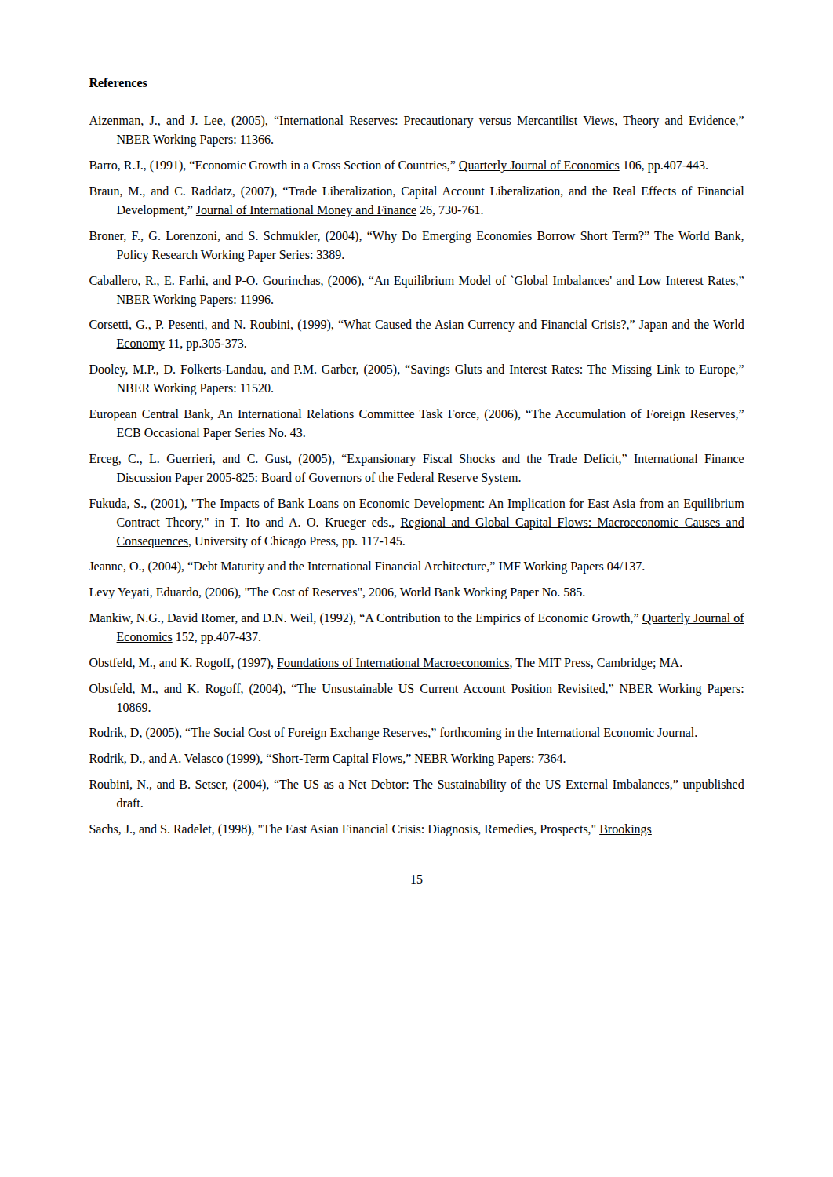References
Aizenman, J., and J. Lee, (2005), “International Reserves: Precautionary versus Mercantilist Views, Theory and Evidence,” NBER Working Papers: 11366.
Barro, R.J., (1991), “Economic Growth in a Cross Section of Countries,” Quarterly Journal of Economics 106, pp.407-443.
Braun, M., and C. Raddatz, (2007), “Trade Liberalization, Capital Account Liberalization, and the Real Effects of Financial Development,” Journal of International Money and Finance 26, 730-761.
Broner, F., G. Lorenzoni, and S. Schmukler, (2004), “Why Do Emerging Economies Borrow Short Term?” The World Bank, Policy Research Working Paper Series: 3389.
Caballero, R., E. Farhi, and P-O. Gourinchas, (2006), “An Equilibrium Model of `Global Imbalances' and Low Interest Rates,” NBER Working Papers: 11996.
Corsetti, G., P. Pesenti, and N. Roubini, (1999), “What Caused the Asian Currency and Financial Crisis?,” Japan and the World Economy 11, pp.305-373.
Dooley, M.P., D. Folkerts-Landau, and P.M. Garber, (2005), “Savings Gluts and Interest Rates: The Missing Link to Europe,” NBER Working Papers: 11520.
European Central Bank, An International Relations Committee Task Force, (2006), “The Accumulation of Foreign Reserves,” ECB Occasional Paper Series No. 43.
Erceg, C., L. Guerrieri, and C. Gust, (2005), “Expansionary Fiscal Shocks and the Trade Deficit,” International Finance Discussion Paper 2005-825: Board of Governors of the Federal Reserve System.
Fukuda, S., (2001), "The Impacts of Bank Loans on Economic Development: An Implication for East Asia from an Equilibrium Contract Theory," in T. Ito and A. O. Krueger eds., Regional and Global Capital Flows: Macroeconomic Causes and Consequences, University of Chicago Press, pp. 117-145.
Jeanne, O., (2004), “Debt Maturity and the International Financial Architecture,” IMF Working Papers 04/137.
Levy Yeyati, Eduardo, (2006), "The Cost of Reserves", 2006, World Bank Working Paper No. 585.
Mankiw, N.G., David Romer, and D.N. Weil, (1992), “A Contribution to the Empirics of Economic Growth,” Quarterly Journal of Economics 152, pp.407-437.
Obstfeld, M., and K. Rogoff, (1997), Foundations of International Macroeconomics, The MIT Press, Cambridge; MA.
Obstfeld, M., and K. Rogoff, (2004), “The Unsustainable US Current Account Position Revisited,” NBER Working Papers: 10869.
Rodrik, D, (2005), “The Social Cost of Foreign Exchange Reserves,” forthcoming in the International Economic Journal.
Rodrik, D., and A. Velasco (1999), “Short-Term Capital Flows,” NEBR Working Papers: 7364.
Roubini, N., and B. Setser, (2004), “The US as a Net Debtor: The Sustainability of the US External Imbalances,” unpublished draft.
Sachs, J., and S. Radelet, (1998), "The East Asian Financial Crisis: Diagnosis, Remedies, Prospects," Brookings
15